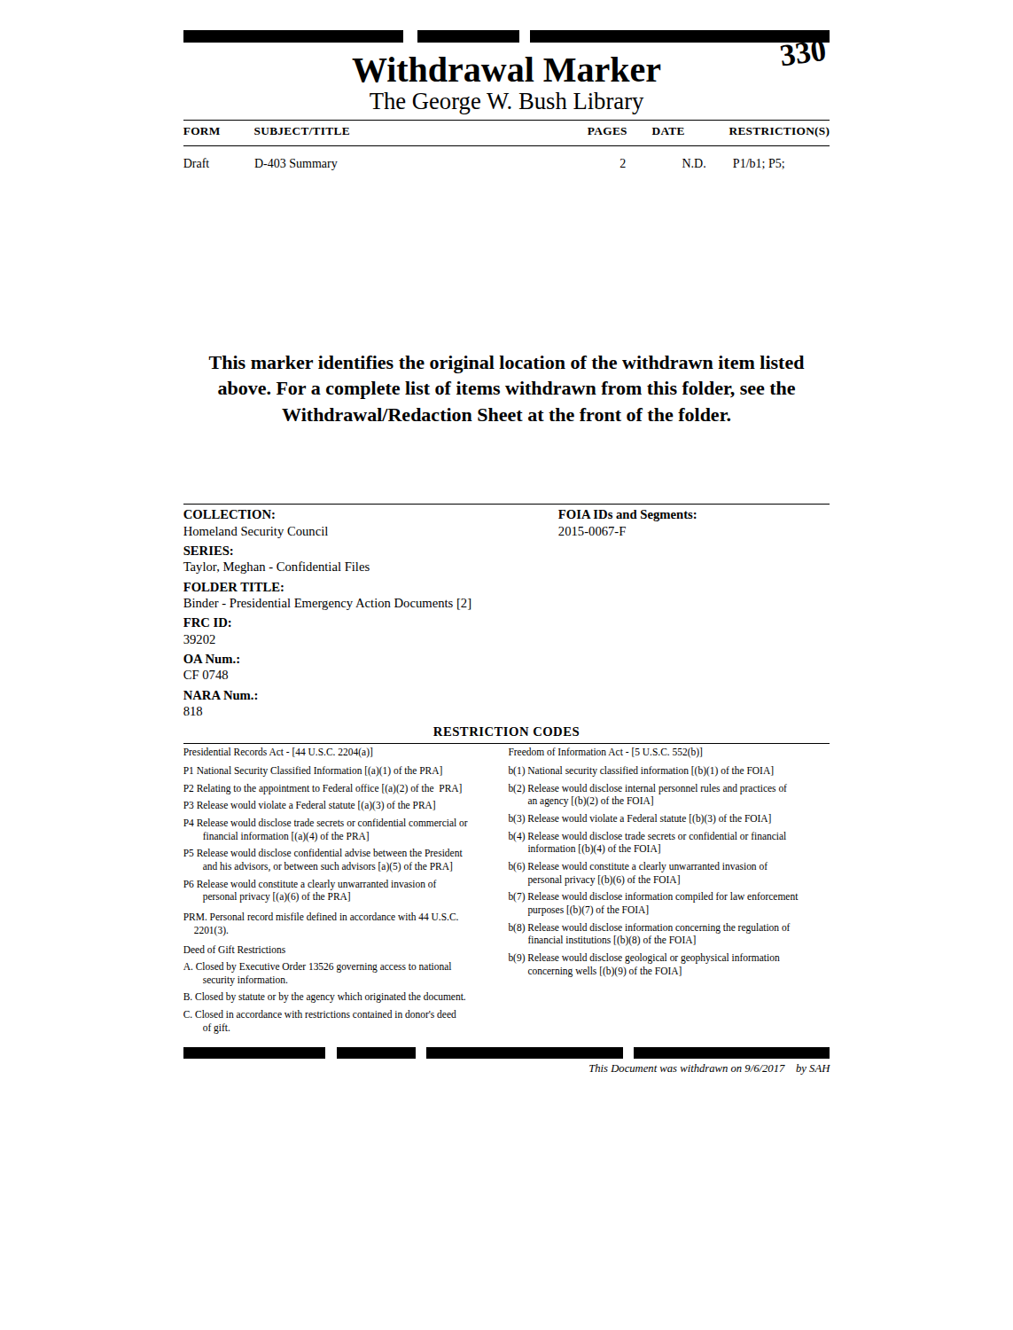330
Withdrawal Marker
The George W. Bush Library
| FORM | SUBJECT/TITLE | PAGES | DATE | RESTRICTION(S) |
| --- | --- | --- | --- | --- |
| Draft | D-403 Summary | 2 | N.D. | P1/b1; P5; |
This marker identifies the original location of the withdrawn item listed above. For a complete list of items withdrawn from this folder, see the Withdrawal/Redaction Sheet at the front of the folder.
FOIA IDs and Segments:
2015-0067-F
COLLECTION:
Homeland Security Council
SERIES:
Taylor, Meghan - Confidential Files
FOLDER TITLE:
Binder - Presidential Emergency Action Documents [2]
FRC ID:
39202
OA Num.:
CF 0748
NARA Num.:
818
RESTRICTION CODES
Presidential Records Act - [44 U.S.C. 2204(a)]
P1 National Security Classified Information [(a)(1) of the PRA]
P2 Relating to the appointment to Federal office [(a)(2) of the PRA]
P3 Release would violate a Federal statute [(a)(3) of the PRA]
P4 Release would disclose trade secrets or confidential commercial or financial information [(a)(4) of the PRA]
P5 Release would disclose confidential advise between the President and his advisors, or between such advisors [a)(5) of the PRA]
P6 Release would constitute a clearly unwarranted invasion of personal privacy [(a)(6) of the PRA]
PRM. Personal record misfile defined in accordance with 44 U.S.C. 2201(3).
Deed of Gift Restrictions
A. Closed by Executive Order 13526 governing access to national security information.
B. Closed by statute or by the agency which originated the document.
C. Closed in accordance with restrictions contained in donor's deed of gift.
Freedom of Information Act - [5 U.S.C. 552(b)]
b(1) National security classified information [(b)(1) of the FOIA]
b(2) Release would disclose internal personnel rules and practices of an agency [(b)(2) of the FOIA]
b(3) Release would violate a Federal statute [(b)(3) of the FOIA]
b(4) Release would disclose trade secrets or confidential or financial information [(b)(4) of the FOIA]
b(6) Release would constitute a clearly unwarranted invasion of personal privacy [(b)(6) of the FOIA]
b(7) Release would disclose information compiled for law enforcement purposes [(b)(7) of the FOIA]
b(8) Release would disclose information concerning the regulation of financial institutions [(b)(8) of the FOIA]
b(9) Release would disclose geological or geophysical information concerning wells [(b)(9) of the FOIA]
This Document was withdrawn on 9/6/2017 by SAH